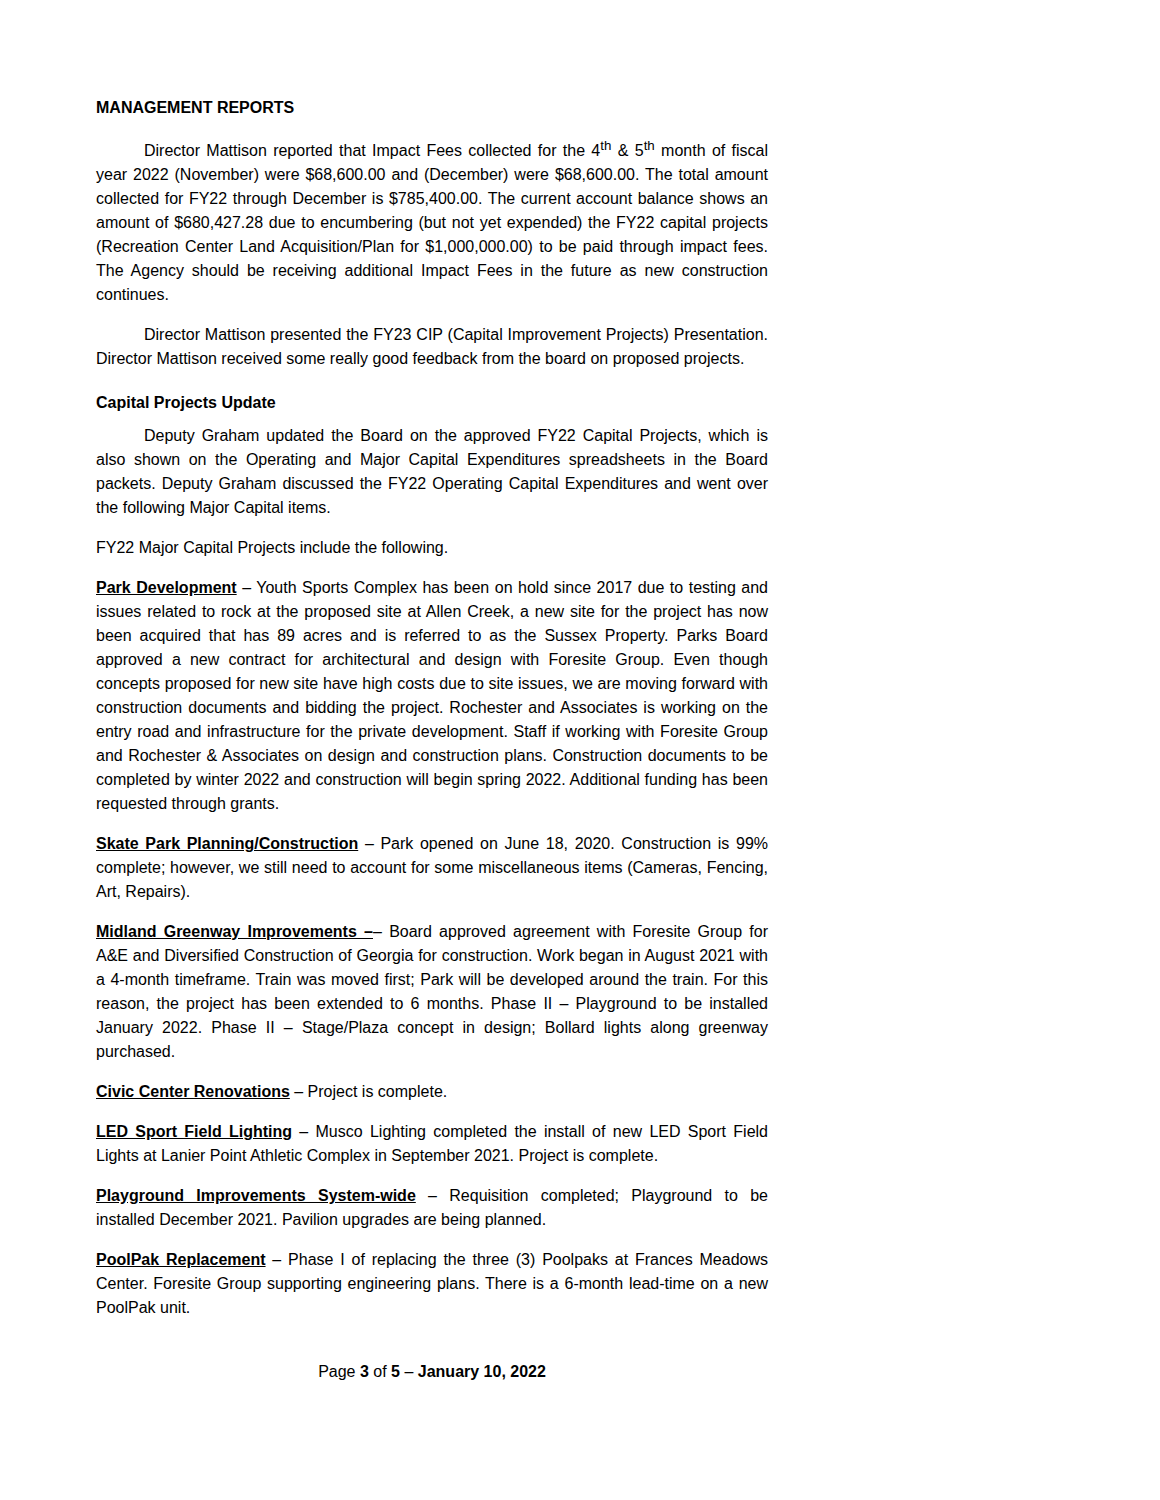MANAGEMENT REPORTS
Director Mattison reported that Impact Fees collected for the 4th & 5th month of fiscal year 2022 (November) were $68,600.00 and (December) were $68,600.00. The total amount collected for FY22 through December is $785,400.00. The current account balance shows an amount of $680,427.28 due to encumbering (but not yet expended) the FY22 capital projects (Recreation Center Land Acquisition/Plan for $1,000,000.00) to be paid through impact fees. The Agency should be receiving additional Impact Fees in the future as new construction continues.
Director Mattison presented the FY23 CIP (Capital Improvement Projects) Presentation. Director Mattison received some really good feedback from the board on proposed projects.
Capital Projects Update
Deputy Graham updated the Board on the approved FY22 Capital Projects, which is also shown on the Operating and Major Capital Expenditures spreadsheets in the Board packets. Deputy Graham discussed the FY22 Operating Capital Expenditures and went over the following Major Capital items.
FY22 Major Capital Projects include the following.
Park Development – Youth Sports Complex has been on hold since 2017 due to testing and issues related to rock at the proposed site at Allen Creek, a new site for the project has now been acquired that has 89 acres and is referred to as the Sussex Property. Parks Board approved a new contract for architectural and design with Foresite Group. Even though concepts proposed for new site have high costs due to site issues, we are moving forward with construction documents and bidding the project. Rochester and Associates is working on the entry road and infrastructure for the private development. Staff if working with Foresite Group and Rochester & Associates on design and construction plans. Construction documents to be completed by winter 2022 and construction will begin spring 2022. Additional funding has been requested through grants.
Skate Park Planning/Construction – Park opened on June 18, 2020. Construction is 99% complete; however, we still need to account for some miscellaneous items (Cameras, Fencing, Art, Repairs).
Midland Greenway Improvements –– Board approved agreement with Foresite Group for A&E and Diversified Construction of Georgia for construction. Work began in August 2021 with a 4-month timeframe. Train was moved first; Park will be developed around the train. For this reason, the project has been extended to 6 months. Phase II – Playground to be installed January 2022. Phase II – Stage/Plaza concept in design; Bollard lights along greenway purchased.
Civic Center Renovations – Project is complete.
LED Sport Field Lighting – Musco Lighting completed the install of new LED Sport Field Lights at Lanier Point Athletic Complex in September 2021. Project is complete.
Playground Improvements System-wide – Requisition completed; Playground to be installed December 2021. Pavilion upgrades are being planned.
PoolPak Replacement – Phase I of replacing the three (3) Poolpaks at Frances Meadows Center. Foresite Group supporting engineering plans. There is a 6-month lead-time on a new PoolPak unit.
Page 3 of 5 – January 10, 2022